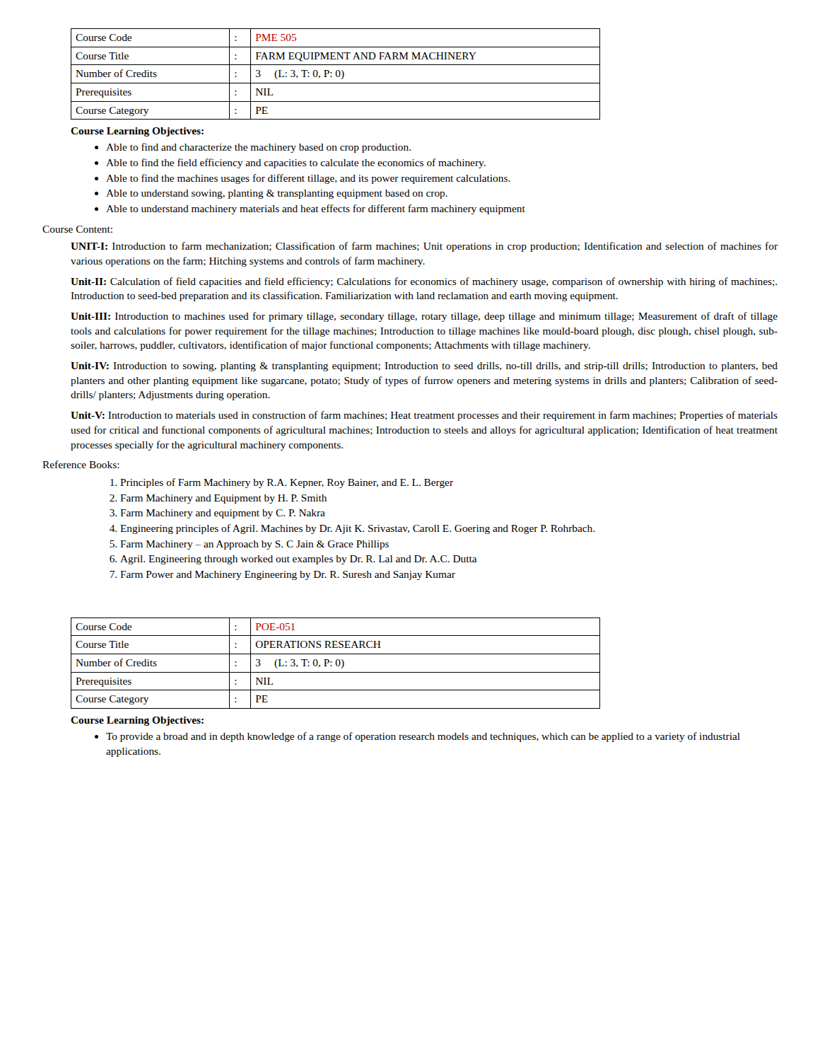| Course Code | : | PME 505 |
| Course Title | : | FARM EQUIPMENT AND FARM MACHINERY |
| Number of Credits | : | 3 (L: 3, T: 0, P: 0) |
| Prerequisites | : | NIL |
| Course Category | : | PE |
Course Learning Objectives:
Able to find and characterize the machinery based on crop production.
Able to find the field efficiency and capacities to calculate the economics of machinery.
Able to find the machines usages for different tillage, and its power requirement calculations.
Able to understand sowing, planting & transplanting equipment based on crop.
Able to understand machinery materials and heat effects for different farm machinery equipment
Course Content:
UNIT-I: Introduction to farm mechanization; Classification of farm machines; Unit operations in crop production; Identification and selection of machines for various operations on the farm; Hitching systems and controls of farm machinery.
Unit-II: Calculation of field capacities and field efficiency; Calculations for economics of machinery usage, comparison of ownership with hiring of machines;. Introduction to seed-bed preparation and its classification. Familiarization with land reclamation and earth moving equipment.
Unit-III: Introduction to machines used for primary tillage, secondary tillage, rotary tillage, deep tillage and minimum tillage; Measurement of draft of tillage tools and calculations for power requirement for the tillage machines; Introduction to tillage machines like mould-board plough, disc plough, chisel plough, sub-soiler, harrows, puddler, cultivators, identification of major functional components; Attachments with tillage machinery.
Unit-IV: Introduction to sowing, planting & transplanting equipment; Introduction to seed drills, no-till drills, and strip-till drills; Introduction to planters, bed planters and other planting equipment like sugarcane, potato; Study of types of furrow openers and metering systems in drills and planters; Calibration of seed-drills/ planters; Adjustments during operation.
Unit-V: Introduction to materials used in construction of farm machines; Heat treatment processes and their requirement in farm machines; Properties of materials used for critical and functional components of agricultural machines; Introduction to steels and alloys for agricultural application; Identification of heat treatment processes specially for the agricultural machinery components.
Reference Books:
Principles of Farm Machinery by R.A. Kepner, Roy Bainer, and E. L. Berger
Farm Machinery and Equipment by H. P. Smith
Farm Machinery and equipment by C. P. Nakra
Engineering principles of Agril. Machines by Dr. Ajit K. Srivastav, Caroll E. Goering and Roger P. Rohrbach.
Farm Machinery – an Approach by S. C Jain & Grace Phillips
Agril. Engineering through worked out examples by Dr. R. Lal and Dr. A.C. Dutta
Farm Power and Machinery Engineering by Dr. R. Suresh and Sanjay Kumar
| Course Code | : | POE-051 |
| Course Title | : | OPERATIONS RESEARCH |
| Number of Credits | : | 3 (L: 3, T: 0, P: 0) |
| Prerequisites | : | NIL |
| Course Category | : | PE |
Course Learning Objectives:
To provide a broad and in depth knowledge of a range of operation research models and techniques, which can be applied to a variety of industrial applications.